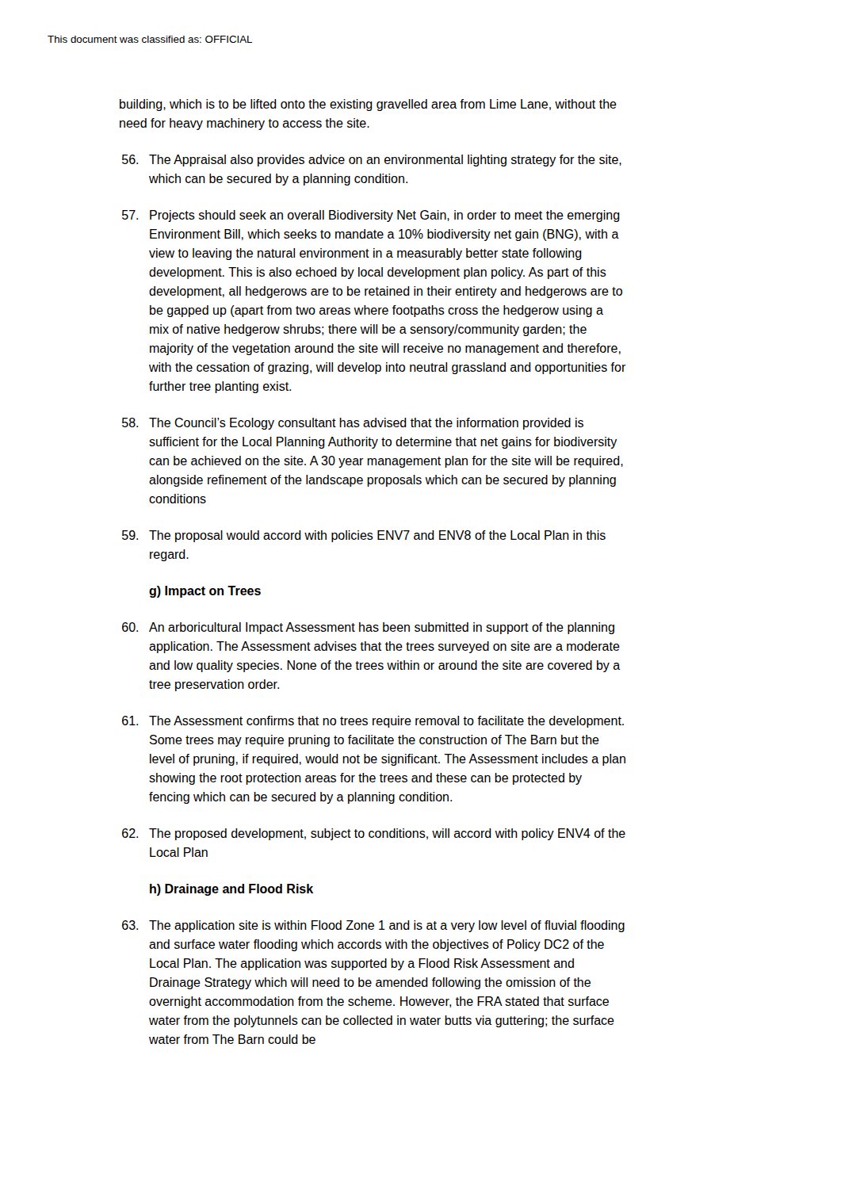This document was classified as: OFFICIAL
building, which is to be lifted onto the existing gravelled area from Lime Lane, without the need for heavy machinery to access the site.
The Appraisal also provides advice on an environmental lighting strategy for the site, which can be secured by a planning condition.
Projects should seek an overall Biodiversity Net Gain, in order to meet the emerging Environment Bill, which seeks to mandate a 10% biodiversity net gain (BNG), with a view to leaving the natural environment in a measurably better state following development. This is also echoed by local development plan policy. As part of this development, all hedgerows are to be retained in their entirety and hedgerows are to be gapped up (apart from two areas where footpaths cross the hedgerow using a mix of native hedgerow shrubs; there will be a sensory/community garden; the majority of the vegetation around the site will receive no management and therefore, with the cessation of grazing, will develop into neutral grassland and opportunities for further tree planting exist.
The Council’s Ecology consultant has advised that the information provided is sufficient for the Local Planning Authority to determine that net gains for biodiversity can be achieved on the site. A 30 year management plan for the site will be required, alongside refinement of the landscape proposals which can be secured by planning conditions
The proposal would accord with policies ENV7 and ENV8 of the Local Plan in this regard.
g) Impact on Trees
An arboricultural Impact Assessment has been submitted in support of the planning application. The Assessment advises that the trees surveyed on site are a moderate and low quality species. None of the trees within or around the site are covered by a tree preservation order.
The Assessment confirms that no trees require removal to facilitate the development. Some trees may require pruning to facilitate the construction of The Barn but the level of pruning, if required, would not be significant. The Assessment includes a plan showing the root protection areas for the trees and these can be protected by fencing which can be secured by a planning condition.
The proposed development, subject to conditions, will accord with policy ENV4 of the Local Plan
h) Drainage and Flood Risk
The application site is within Flood Zone 1 and is at a very low level of fluvial flooding and surface water flooding which accords with the objectives of Policy DC2 of the Local Plan. The application was supported by a Flood Risk Assessment and Drainage Strategy which will need to be amended following the omission of the overnight accommodation from the scheme. However, the FRA stated that surface water from the polytunnels can be collected in water butts via guttering; the surface water from The Barn could be